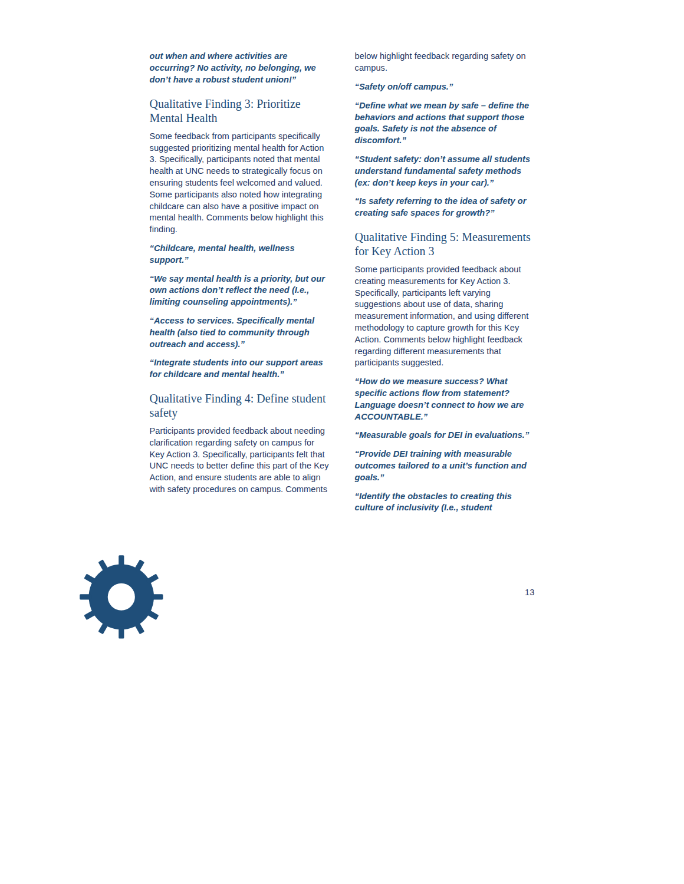out when and where activities are occurring? No activity, no belonging, we don’t have a robust student union!”
Qualitative Finding 3: Prioritize Mental Health
Some feedback from participants specifically suggested prioritizing mental health for Action 3. Specifically, participants noted that mental health at UNC needs to strategically focus on ensuring students feel welcomed and valued. Some participants also noted how integrating childcare can also have a positive impact on mental health. Comments below highlight this finding.
“Childcare, mental health, wellness support.”
“We say mental health is a priority, but our own actions don’t reflect the need (I.e., limiting counseling appointments).”
“Access to services. Specifically mental health (also tied to community through outreach and access).”
“Integrate students into our support areas for childcare and mental health.”
Qualitative Finding 4: Define student safety
Participants provided feedback about needing clarification regarding safety on campus for Key Action 3. Specifically, participants felt that UNC needs to better define this part of the Key Action, and ensure students are able to align with safety procedures on campus. Comments below highlight feedback regarding safety on campus.
“Safety on/off campus.”
“Define what we mean by safe – define the behaviors and actions that support those goals. Safety is not the absence of discomfort.”
“Student safety: don’t assume all students understand fundamental safety methods (ex: don’t keep keys in your car).”
“Is safety referring to the idea of safety or creating safe spaces for growth?”
Qualitative Finding 5: Measurements for Key Action 3
Some participants provided feedback about creating measurements for Key Action 3. Specifically, participants left varying suggestions about use of data, sharing measurement information, and using different methodology to capture growth for this Key Action. Comments below highlight feedback regarding different measurements that participants suggested.
“How do we measure success? What specific actions flow from statement? Language doesn’t connect to how we are ACCOUNTABLE.”
“Measurable goals for DEI in evaluations.”
“Provide DEI training with measurable outcomes tailored to a unit’s function and goals.”
“Identify the obstacles to creating this culture of inclusivity (I.e., student
13